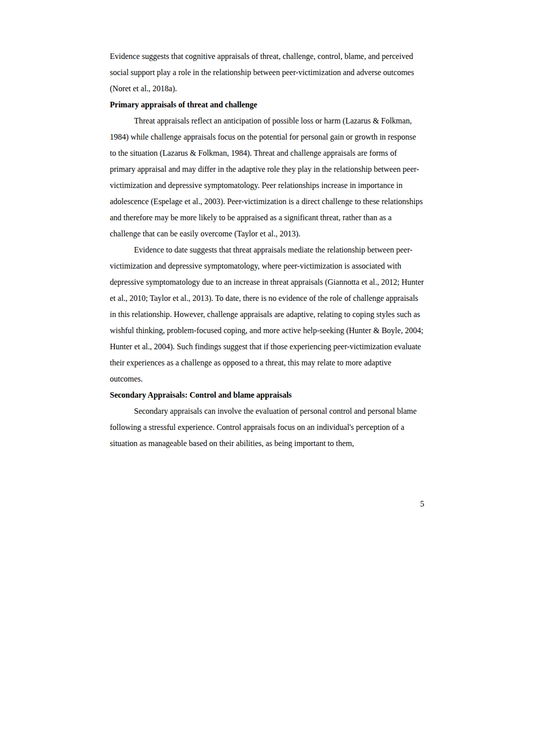Evidence suggests that cognitive appraisals of threat, challenge, control, blame, and perceived social support play a role in the relationship between peer-victimization and adverse outcomes (Noret et al., 2018a).
Primary appraisals of threat and challenge
Threat appraisals reflect an anticipation of possible loss or harm (Lazarus & Folkman, 1984) while challenge appraisals focus on the potential for personal gain or growth in response to the situation (Lazarus & Folkman, 1984). Threat and challenge appraisals are forms of primary appraisal and may differ in the adaptive role they play in the relationship between peer-victimization and depressive symptomatology. Peer relationships increase in importance in adolescence (Espelage et al., 2003). Peer-victimization is a direct challenge to these relationships and therefore may be more likely to be appraised as a significant threat, rather than as a challenge that can be easily overcome (Taylor et al., 2013).
Evidence to date suggests that threat appraisals mediate the relationship between peer-victimization and depressive symptomatology, where peer-victimization is associated with depressive symptomatology due to an increase in threat appraisals (Giannotta et al., 2012; Hunter et al., 2010; Taylor et al., 2013). To date, there is no evidence of the role of challenge appraisals in this relationship. However, challenge appraisals are adaptive, relating to coping styles such as wishful thinking, problem-focused coping, and more active help-seeking (Hunter & Boyle, 2004; Hunter et al., 2004). Such findings suggest that if those experiencing peer-victimization evaluate their experiences as a challenge as opposed to a threat, this may relate to more adaptive outcomes.
Secondary Appraisals: Control and blame appraisals
Secondary appraisals can involve the evaluation of personal control and personal blame following a stressful experience. Control appraisals focus on an individual's perception of a situation as manageable based on their abilities, as being important to them,
5